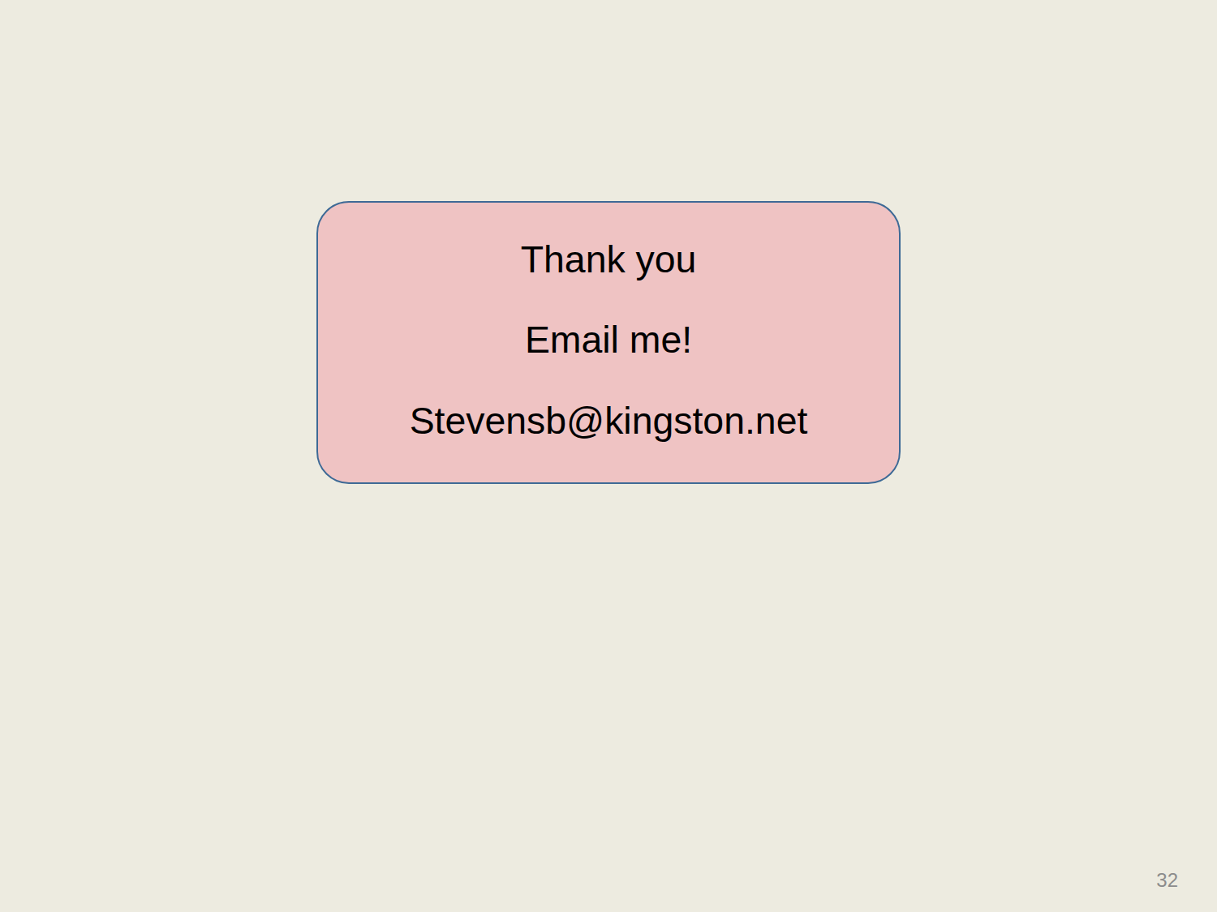Thank you
Email me!
Stevensb@kingston.net
32